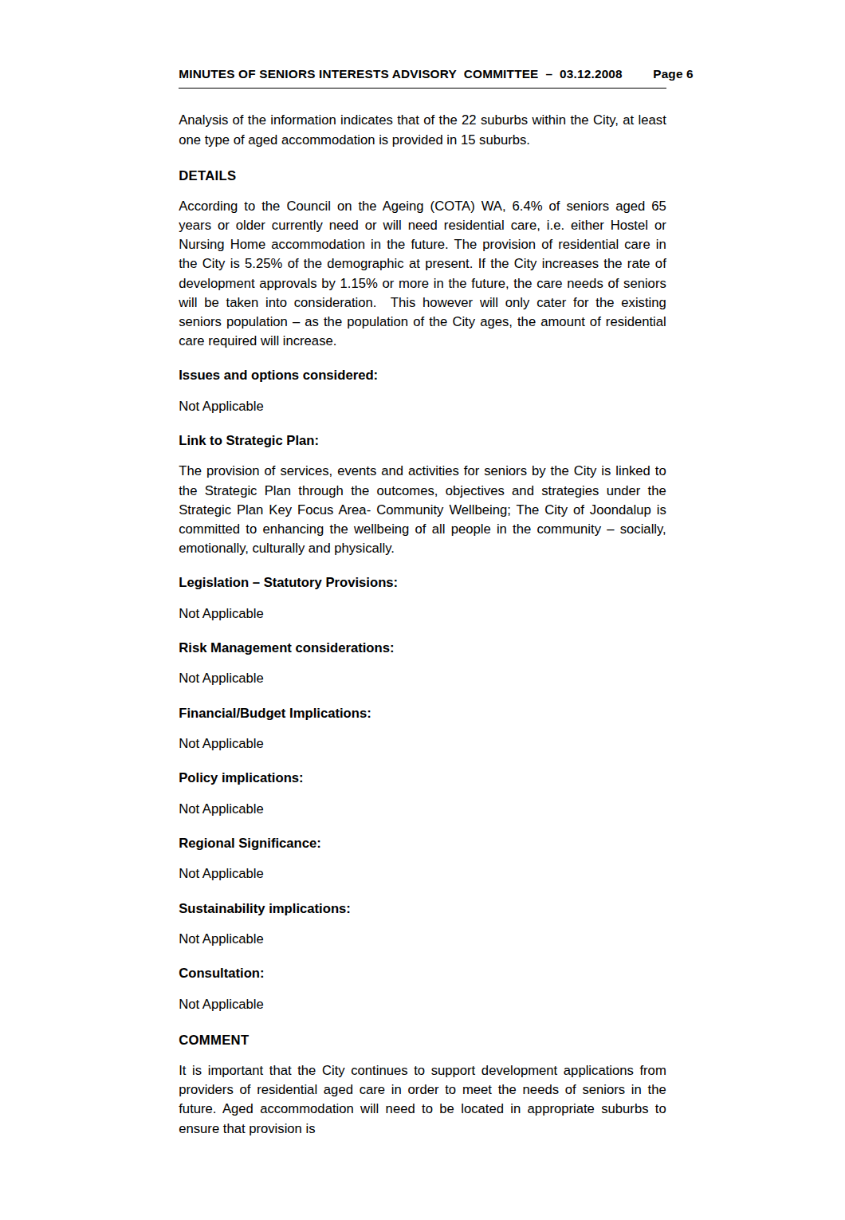MINUTES OF SENIORS INTERESTS ADVISORY COMMITTEE – 03.12.2008 Page 6
Analysis of the information indicates that of the 22 suburbs within the City, at least one type of aged accommodation is provided in 15 suburbs.
DETAILS
According to the Council on the Ageing (COTA) WA, 6.4% of seniors aged 65 years or older currently need or will need residential care, i.e. either Hostel or Nursing Home accommodation in the future. The provision of residential care in the City is 5.25% of the demographic at present. If the City increases the rate of development approvals by 1.15% or more in the future, the care needs of seniors will be taken into consideration. This however will only cater for the existing seniors population – as the population of the City ages, the amount of residential care required will increase.
Issues and options considered:
Not Applicable
Link to Strategic Plan:
The provision of services, events and activities for seniors by the City is linked to the Strategic Plan through the outcomes, objectives and strategies under the Strategic Plan Key Focus Area- Community Wellbeing; The City of Joondalup is committed to enhancing the wellbeing of all people in the community – socially, emotionally, culturally and physically.
Legislation – Statutory Provisions:
Not Applicable
Risk Management considerations:
Not Applicable
Financial/Budget Implications:
Not Applicable
Policy implications:
Not Applicable
Regional Significance:
Not Applicable
Sustainability implications:
Not Applicable
Consultation:
Not Applicable
COMMENT
It is important that the City continues to support development applications from providers of residential aged care in order to meet the needs of seniors in the future. Aged accommodation will need to be located in appropriate suburbs to ensure that provision is